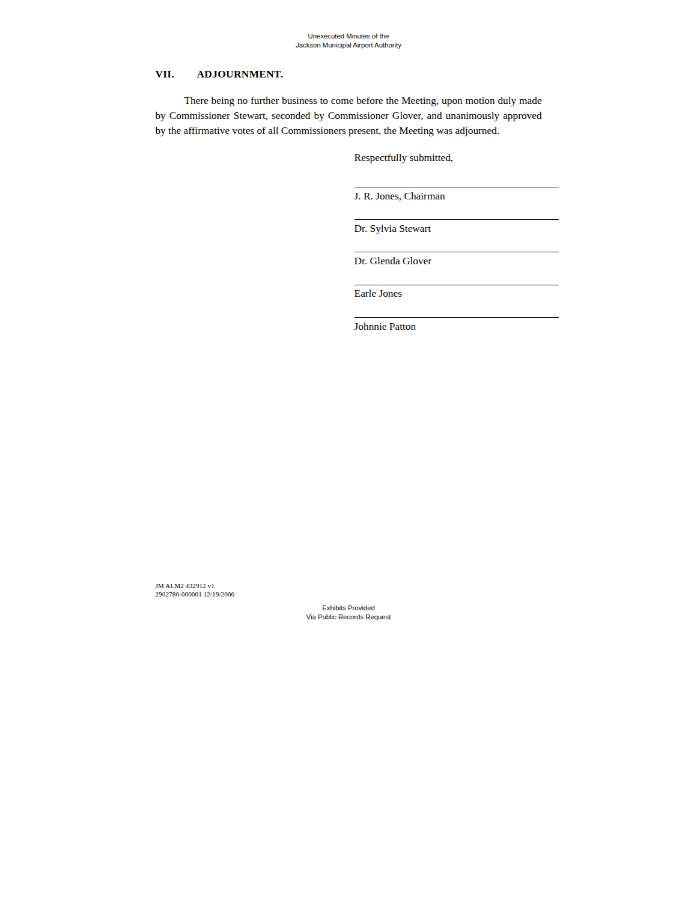Unexecuted Minutes of the
Jackson Municipal Airport Authority
VII. ADJOURNMENT.
There being no further business to come before the Meeting, upon motion duly made by Commissioner Stewart, seconded by Commissioner Glover, and unanimously approved by the affirmative votes of all Commissioners present, the Meeting was adjourned.
Respectfully submitted,
J. R. Jones, Chairman
Dr. Sylvia Stewart
Dr. Glenda Glover
Earle Jones
Johnnie Patton
JM ALM2 432912 v1
2902786-000001 12/19/2006
Exhibits Provided
Via Public Records Request